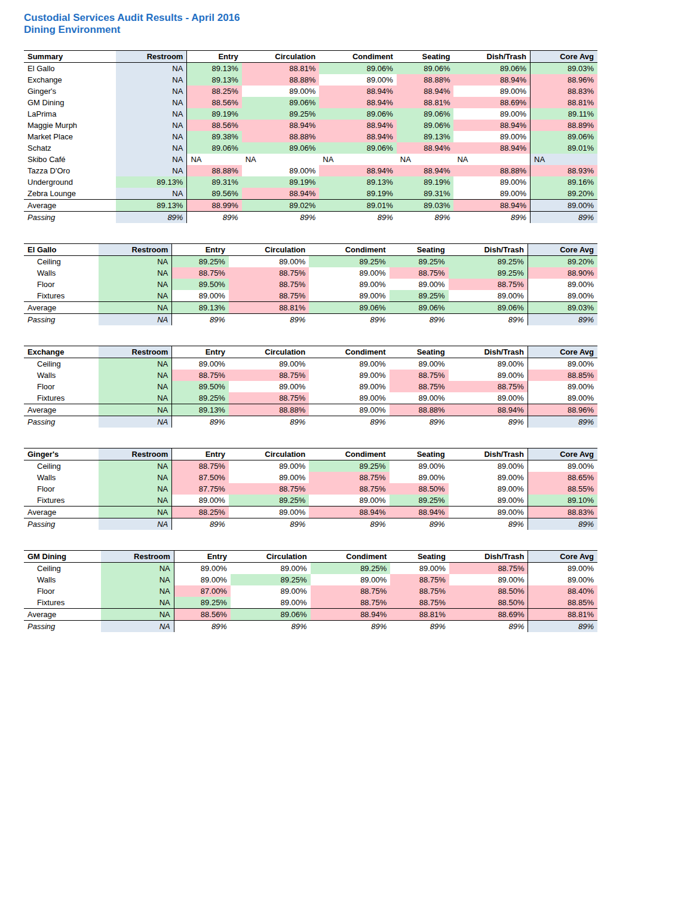Custodial Services Audit Results - April 2016
Dining Environment
| Summary | Restroom | Entry | Circulation | Condiment | Seating | Dish/Trash | Core Avg |
| --- | --- | --- | --- | --- | --- | --- | --- |
| El Gallo | NA | 89.13% | 88.81% | 89.06% | 89.06% | 89.06% | 89.03% |
| Exchange | NA | 89.13% | 88.88% | 89.00% | 88.88% | 88.94% | 88.96% |
| Ginger's | NA | 88.25% | 89.00% | 88.94% | 88.94% | 89.00% | 88.83% |
| GM Dining | NA | 88.56% | 89.06% | 88.94% | 88.81% | 88.69% | 88.81% |
| LaPrima | NA | 89.19% | 89.25% | 89.06% | 89.06% | 89.00% | 89.11% |
| Maggie Murph | NA | 88.56% | 88.94% | 88.94% | 89.06% | 88.94% | 88.89% |
| Market Place | NA | 89.38% | 88.88% | 88.94% | 89.13% | 89.00% | 89.06% |
| Schatz | NA | 89.06% | 89.06% | 89.06% | 88.94% | 88.94% | 89.01% |
| Skibo Café | NA | NA | NA | NA | NA | NA | NA |
| Tazza D'Oro | NA | 88.88% | 89.00% | 88.94% | 88.94% | 88.88% | 88.93% |
| Underground | 89.13% | 89.31% | 89.19% | 89.13% | 89.19% | 89.00% | 89.16% |
| Zebra Lounge | NA | 89.56% | 88.94% | 89.19% | 89.31% | 89.00% | 89.20% |
| Average | 89.13% | 88.99% | 89.02% | 89.01% | 89.03% | 88.94% | 89.00% |
| Passing | 89% | 89% | 89% | 89% | 89% | 89% | 89% |
| El Gallo | Restroom | Entry | Circulation | Condiment | Seating | Dish/Trash | Core Avg |
| --- | --- | --- | --- | --- | --- | --- | --- |
| Ceiling | NA | 89.25% | 89.00% | 89.25% | 89.25% | 89.25% | 89.20% |
| Walls | NA | 88.75% | 88.75% | 89.00% | 88.75% | 89.25% | 88.90% |
| Floor | NA | 89.50% | 88.75% | 89.00% | 89.00% | 88.75% | 89.00% |
| Fixtures | NA | 89.00% | 88.75% | 89.00% | 89.25% | 89.00% | 89.00% |
| Average | NA | 89.13% | 88.81% | 89.06% | 89.06% | 89.06% | 89.03% |
| Passing | NA | 89% | 89% | 89% | 89% | 89% | 89% |
| Exchange | Restroom | Entry | Circulation | Condiment | Seating | Dish/Trash | Core Avg |
| --- | --- | --- | --- | --- | --- | --- | --- |
| Ceiling | NA | 89.00% | 89.00% | 89.00% | 89.00% | 89.00% | 89.00% |
| Walls | NA | 88.75% | 88.75% | 89.00% | 88.75% | 89.00% | 88.85% |
| Floor | NA | 89.50% | 89.00% | 89.00% | 88.75% | 88.75% | 89.00% |
| Fixtures | NA | 89.25% | 88.75% | 89.00% | 89.00% | 89.00% | 89.00% |
| Average | NA | 89.13% | 88.88% | 89.00% | 88.88% | 88.94% | 88.96% |
| Passing | NA | 89% | 89% | 89% | 89% | 89% | 89% |
| Ginger's | Restroom | Entry | Circulation | Condiment | Seating | Dish/Trash | Core Avg |
| --- | --- | --- | --- | --- | --- | --- | --- |
| Ceiling | NA | 88.75% | 89.00% | 89.25% | 89.00% | 89.00% | 89.00% |
| Walls | NA | 87.50% | 89.00% | 88.75% | 89.00% | 89.00% | 88.65% |
| Floor | NA | 87.75% | 88.75% | 88.75% | 88.50% | 89.00% | 88.55% |
| Fixtures | NA | 89.00% | 89.25% | 89.00% | 89.25% | 89.00% | 89.10% |
| Average | NA | 88.25% | 89.00% | 88.94% | 88.94% | 89.00% | 88.83% |
| Passing | NA | 89% | 89% | 89% | 89% | 89% | 89% |
| GM Dining | Restroom | Entry | Circulation | Condiment | Seating | Dish/Trash | Core Avg |
| --- | --- | --- | --- | --- | --- | --- | --- |
| Ceiling | NA | 89.00% | 89.00% | 89.25% | 89.00% | 88.75% | 89.00% |
| Walls | NA | 89.00% | 89.25% | 89.00% | 88.75% | 89.00% | 89.00% |
| Floor | NA | 87.00% | 89.00% | 88.75% | 88.75% | 88.50% | 88.40% |
| Fixtures | NA | 89.25% | 89.00% | 88.75% | 88.75% | 88.50% | 88.85% |
| Average | NA | 88.56% | 89.06% | 88.94% | 88.81% | 88.69% | 88.81% |
| Passing | NA | 89% | 89% | 89% | 89% | 89% | 89% |